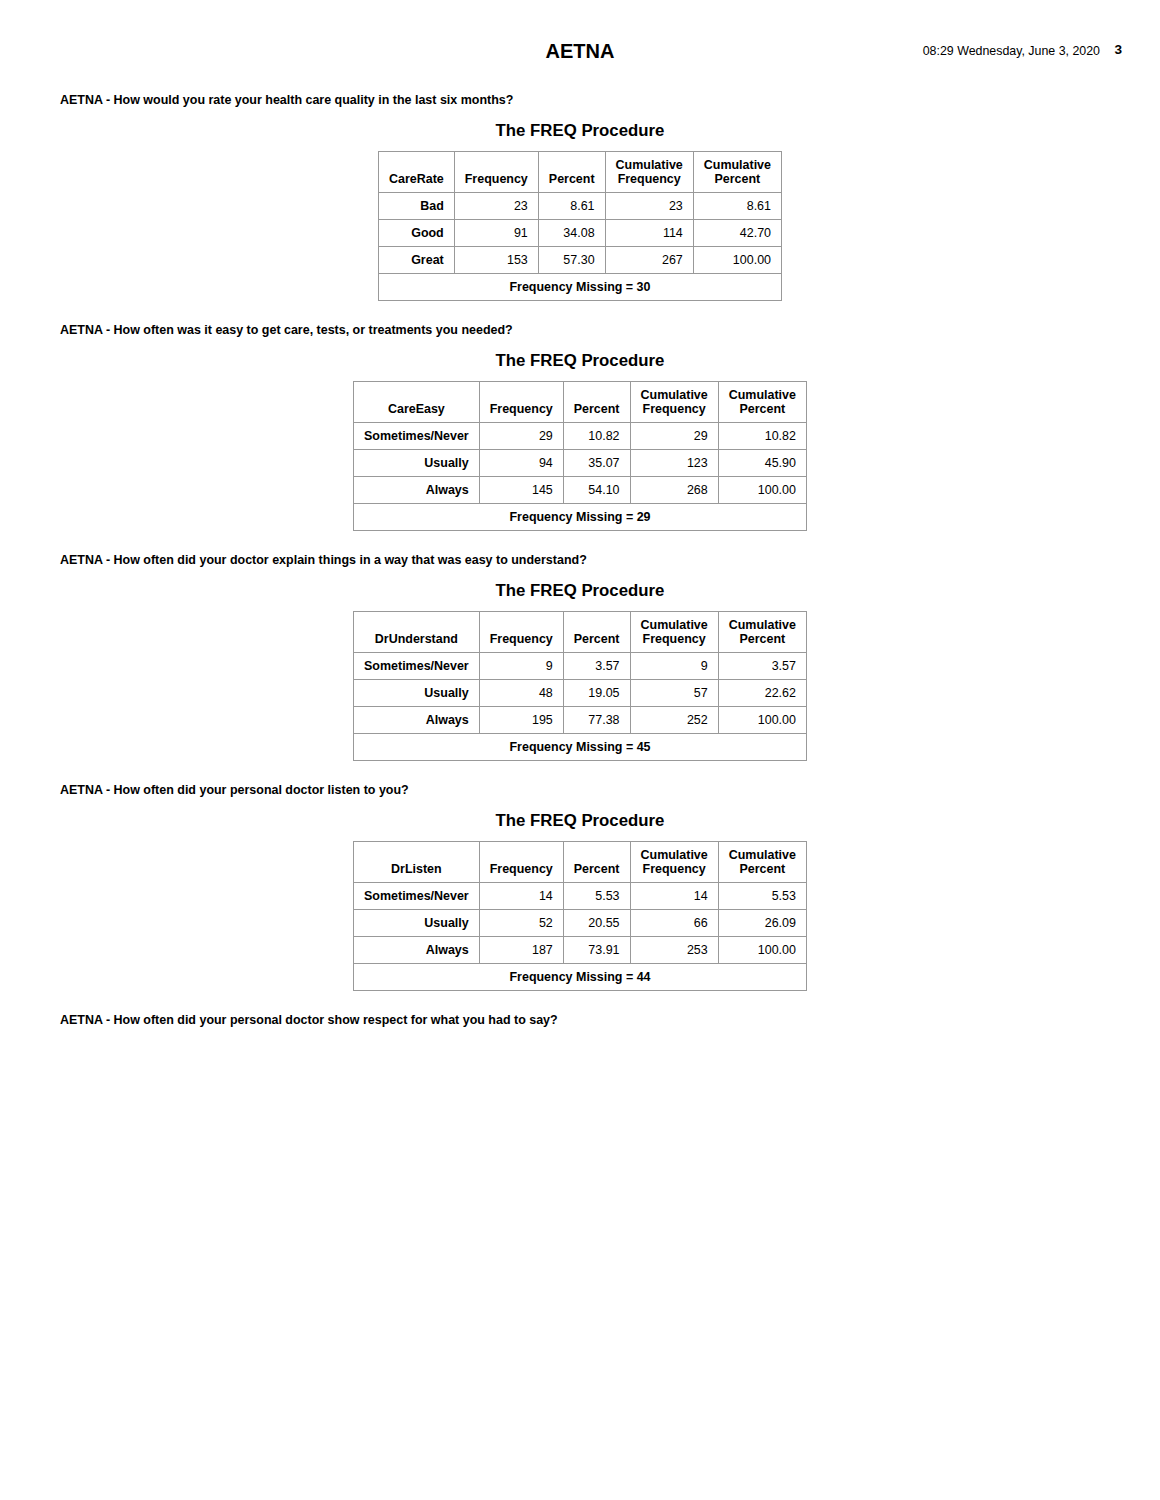AETNA 08:29 Wednesday, June 3, 2020 3
AETNA - How would you rate your health care quality in the last six months?
The FREQ Procedure
| CareRate | Frequency | Percent | Cumulative Frequency | Cumulative Percent |
| --- | --- | --- | --- | --- |
| Bad | 23 | 8.61 | 23 | 8.61 |
| Good | 91 | 34.08 | 114 | 42.70 |
| Great | 153 | 57.30 | 267 | 100.00 |
| Frequency Missing = 30 |
AETNA - How often was it easy to get care, tests, or treatments you needed?
The FREQ Procedure
| CareEasy | Frequency | Percent | Cumulative Frequency | Cumulative Percent |
| --- | --- | --- | --- | --- |
| Sometimes/Never | 29 | 10.82 | 29 | 10.82 |
| Usually | 94 | 35.07 | 123 | 45.90 |
| Always | 145 | 54.10 | 268 | 100.00 |
| Frequency Missing = 29 |
AETNA - How often did your doctor explain things in a way that was easy to understand?
The FREQ Procedure
| DrUnderstand | Frequency | Percent | Cumulative Frequency | Cumulative Percent |
| --- | --- | --- | --- | --- |
| Sometimes/Never | 9 | 3.57 | 9 | 3.57 |
| Usually | 48 | 19.05 | 57 | 22.62 |
| Always | 195 | 77.38 | 252 | 100.00 |
| Frequency Missing = 45 |
AETNA - How often did your personal doctor listen to you?
The FREQ Procedure
| DrListen | Frequency | Percent | Cumulative Frequency | Cumulative Percent |
| --- | --- | --- | --- | --- |
| Sometimes/Never | 14 | 5.53 | 14 | 5.53 |
| Usually | 52 | 20.55 | 66 | 26.09 |
| Always | 187 | 73.91 | 253 | 100.00 |
| Frequency Missing = 44 |
AETNA - How often did your personal doctor show respect for what you had to say?